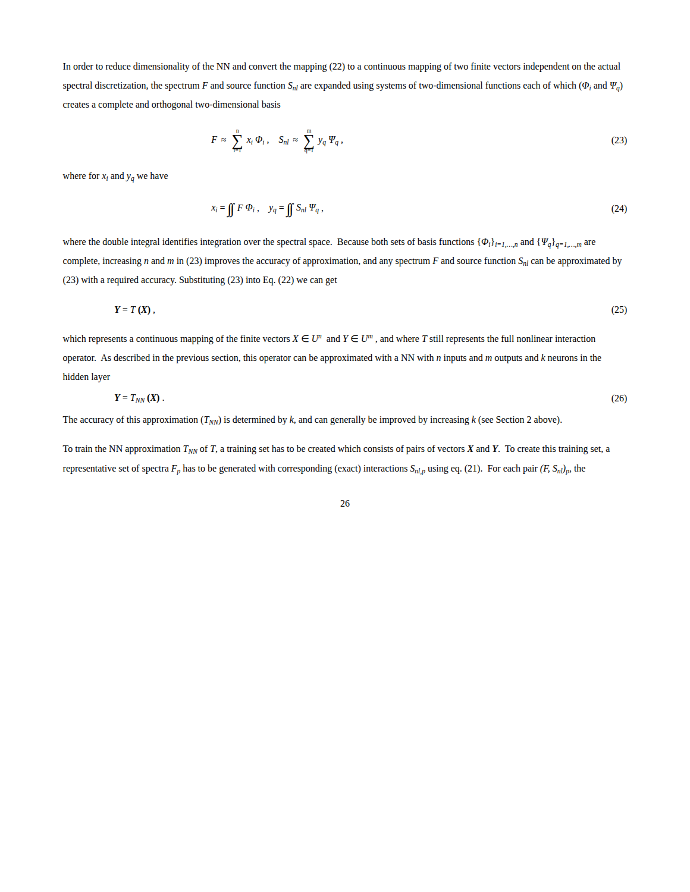In order to reduce dimensionality of the NN and convert the mapping (22) to a continuous mapping of two finite vectors independent on the actual spectral discretization, the spectrum F and source function Snl are expanded using systems of two-dimensional functions each of which (Φi and Ψq) creates a complete and orthogonal two-dimensional basis
F ≈ n∑i=1 xi Φi , Snl ≈ m∑q=1 yq Ψq , (23)
where for xi and yq we have
xi = ∫∫ F Φi , yq = ∫∫ Snl Ψq , (24)
where the double integral identifies integration over the spectral space. Because both sets of basis functions {Φi}i=1,…,n and {Ψq}q=1,…,m are complete, increasing n and m in (23) improves the accuracy of approximation, and any spectrum F and source function Snl can be approximated by (23) with a required accuracy. Substituting (23) into Eq. (22) we can get
Y = T (X) , (25)
which represents a continuous mapping of the finite vectors X ∈ Un and Y ∈ Um , and where T still represents the full nonlinear interaction operator. As described in the previous section, this operator can be approximated with a NN with n inputs and m outputs and k neurons in the hidden layer
Y = TNN (X) . (26)
The accuracy of this approximation (TNN) is determined by k, and can generally be improved by increasing k (see Section 2 above).
To train the NN approximation TNN of T, a training set has to be created which consists of pairs of vectors X and Y. To create this training set, a representative set of spectra Fp has to be generated with corresponding (exact) interactions Snl,p using eq. (21). For each pair (F, Snl)p, the
26